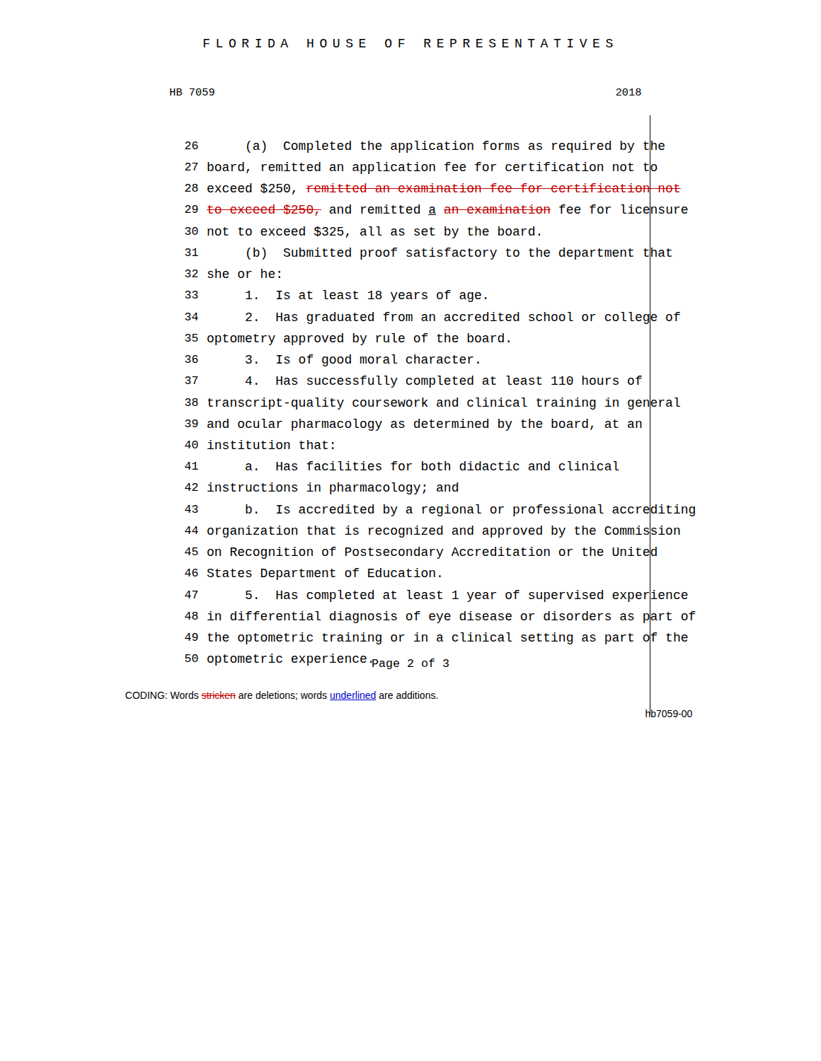FLORIDA HOUSE OF REPRESENTATIVES
HB 7059 2018
(a) Completed the application forms as required by the
board, remitted an application fee for certification not to
exceed $250, remitted an examination fee for certification not
to exceed $250, and remitted a an examination fee for licensure
not to exceed $325, all as set by the board.
(b) Submitted proof satisfactory to the department that
she or he:
1. Is at least 18 years of age.
2. Has graduated from an accredited school or college of
optometry approved by rule of the board.
3. Is of good moral character.
4. Has successfully completed at least 110 hours of
transcript-quality coursework and clinical training in general
and ocular pharmacology as determined by the board, at an
institution that:
a. Has facilities for both didactic and clinical
instructions in pharmacology; and
b. Is accredited by a regional or professional accrediting
organization that is recognized and approved by the Commission
on Recognition of Postsecondary Accreditation or the United
States Department of Education.
5. Has completed at least 1 year of supervised experience
in differential diagnosis of eye disease or disorders as part of
the optometric training or in a clinical setting as part of the
optometric experience.
Page 2 of 3
CODING: Words stricken are deletions; words underlined are additions.
hb7059-00